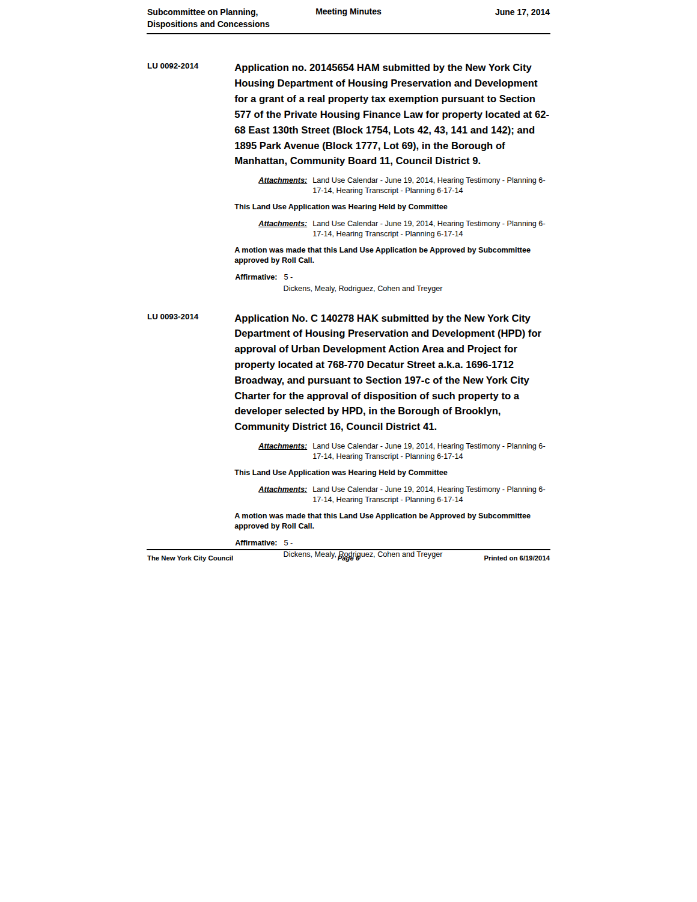| Subcommittee on Planning, Dispositions and Concessions | Meeting Minutes | June 17, 2014 |
| LU 0092-2014 | Application no. 20145654 HAM submitted by the New York City Housing Department of Housing Preservation and Development for a grant of a real property tax exemption pursuant to Section 577 of the Private Housing Finance Law for property located at 62-68 East 130th Street (Block 1754, Lots 42, 43, 141 and 142); and 1895 Park Avenue (Block 1777, Lot 69), in the Borough of Manhattan, Community Board 11, Council District 9. / Attachments: / Land Use Calendar - June 19, 2014, Hearing Testimony - Planning 6-17-14, Hearing Transcript - Planning 6-17-14 / This Land Use Application was Hearing Held by Committee / Attachments: / Land Use Calendar - June 19, 2014, Hearing Testimony - Planning 6-17-14, Hearing Transcript - Planning 6-17-14 / A motion was made that this Land Use Application be Approved by Subcommittee approved by Roll Call. / Affirmative: / 5 - / / / Dickens, Mealy, Rodriguez, Cohen and Treyger / |
| LU 0093-2014 | Application No. C 140278 HAK submitted by the New York City Department of Housing Preservation and Development (HPD) for approval of Urban Development Action Area and Project for property located at 768-770 Decatur Street a.k.a. 1696-1712 Broadway, and pursuant to Section 197-c of the New York City Charter for the approval of disposition of such property to a developer selected by HPD, in the Borough of Brooklyn, Community District 16, Council District 41. / Attachments: / Land Use Calendar - June 19, 2014, Hearing Testimony - Planning 6-17-14, Hearing Transcript - Planning 6-17-14 / This Land Use Application was Hearing Held by Committee / Attachments: / Land Use Calendar - June 19, 2014, Hearing Testimony - Planning 6-17-14, Hearing Transcript - Planning 6-17-14 / A motion was made that this Land Use Application be Approved by Subcommittee approved by Roll Call. / Affirmative: / 5 - / / / Dickens, Mealy, Rodriguez, Cohen and Treyger / |
| The New York City Council | Page 6 | Printed on 6/19/2014 |